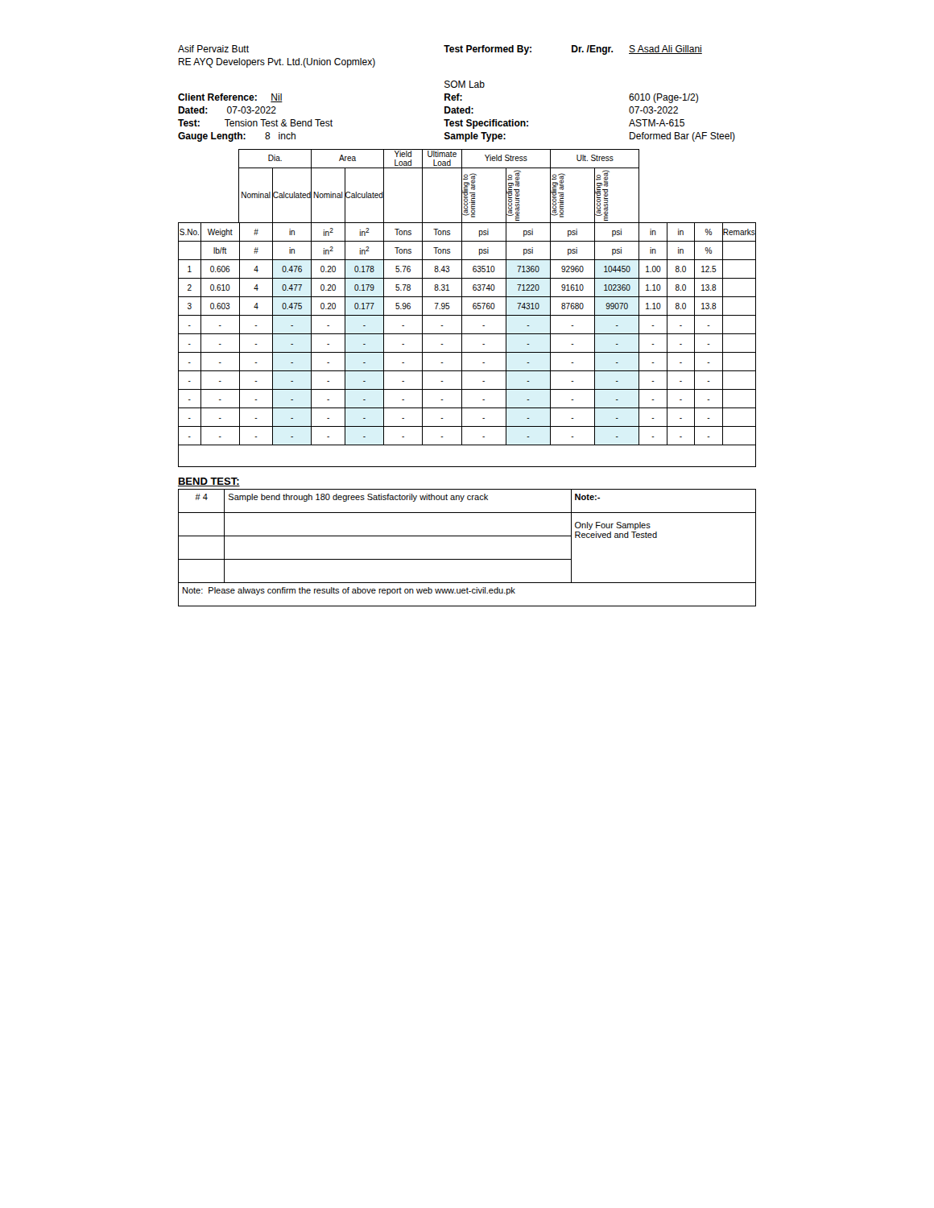| Asif Pervaiz Butt | Test Performed By: | Dr. /Engr. | S Asad Ali Gillani |
| RE AYQ Developers Pvt. Ltd.(Union Copmlex) | |
| | SOM Lab |
| Client Reference: Nil | Ref: | 6010 (Page-1/2) |
| Dated: 07-03-2022 | Dated: | 07-03-2022 |
| Test: Tension Test & Bend Test | Test Specification: | ASTM-A-615 |
| Gauge Length: 8 inch | Sample Type: | Deformed Bar (AF Steel) |
| | | Dia. | Area | Yield Load | Ultimate Load | Yield Stress | Ult. Stress | | | | |
| Nominal | Calculated | Nominal | Calculated | (according to nominal area) | (according to measured area) | (according to nominal area) | (according to measured area) |
| S.No. | Weight | # | in | in 2 | in 2 | Tons | Tons | psi | psi | psi | psi | in | in | % | Remarks |
| | lb/ft | # | in | in 2 | in 2 | Tons | Tons | psi | psi | psi | psi | in | in | % | |
| 1 | 0.606 | 4 | 0.476 | 0.20 | 0.178 | 5.76 | 8.43 | 63510 | 71360 | 92960 | 104450 | 1.00 | 8.0 | 12.5 | |
| 2 | 0.610 | 4 | 0.477 | 0.20 | 0.179 | 5.78 | 8.31 | 63740 | 71220 | 91610 | 102360 | 1.10 | 8.0 | 13.8 | |
| 3 | 0.603 | 4 | 0.475 | 0.20 | 0.177 | 5.96 | 7.95 | 65760 | 74310 | 87680 | 99070 | 1.10 | 8.0 | 13.8 | |
| - | - | - | - | - | - | - | - | - | - | - | - | - | - | - | |
| - | - | - | - | - | - | - | - | - | - | - | - | - | - | - | |
| - | - | - | - | - | - | - | - | - | - | - | - | - | - | - | |
| - | - | - | - | - | - | - | - | - | - | - | - | - | - | - | |
| - | - | - | - | - | - | - | - | - | - | - | - | - | - | - | |
| - | - | - | - | - | - | - | - | - | - | - | - | - | - | - | |
| - | - | - | - | - | - | - | - | - | - | - | - | - | - | - | |
BEND TEST:
| # 4 | Sample bend through 180 degrees Satisfactorily without any crack | Note:- |
| | | Only Four Samples Received and Tested |
| Note: Please always confirm the results of above report on web www.uet-civil.edu.pk |